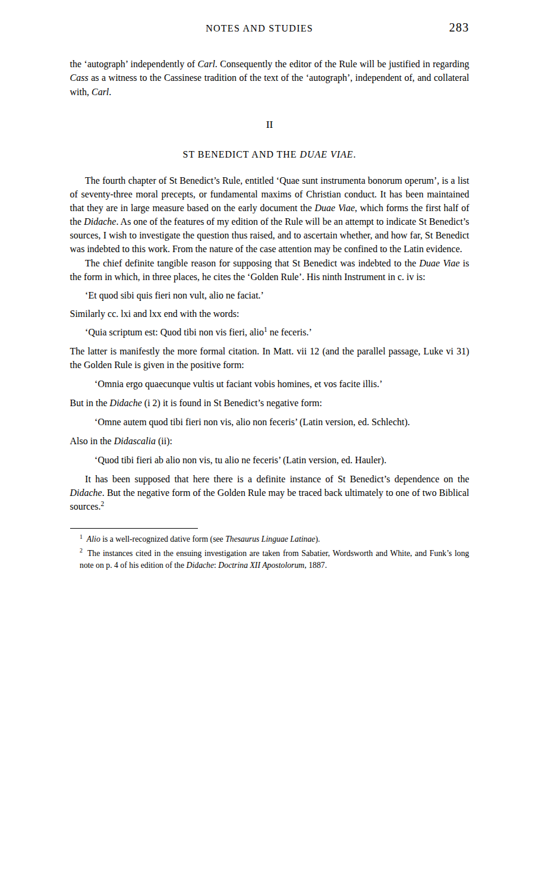NOTES AND STUDIES 283
the ‘autograph’ independently of Carl. Consequently the editor of the Rule will be justified in regarding Cass as a witness to the Cassinese tradition of the text of the ‘autograph’, independent of, and collateral with, Carl.
II
ST BENEDICT AND THE DUAE VIAE.
The fourth chapter of St Benedict’s Rule, entitled ‘Quae sunt instrumenta bonorum operum’, is a list of seventy-three moral precepts, or fundamental maxims of Christian conduct. It has been maintained that they are in large measure based on the early document the Duae Viae, which forms the first half of the Didache. As one of the features of my edition of the Rule will be an attempt to indicate St Benedict’s sources, I wish to investigate the question thus raised, and to ascertain whether, and how far, St Benedict was indebted to this work. From the nature of the case attention may be confined to the Latin evidence.
The chief definite tangible reason for supposing that St Benedict was indebted to the Duae Viae is the form in which, in three places, he cites the ‘Golden Rule’. His ninth Instrument in c. iv is:
‘Et quod sibi quis fieri non vult, alio ne faciat.’
Similarly cc. lxi and lxx end with the words:
‘Quia scriptum est: Quod tibi non vis fieri, alio1 ne feceris.’
The latter is manifestly the more formal citation. In Matt. vii 12 (and the parallel passage, Luke vi 31) the Golden Rule is given in the positive form:
‘Omnia ergo quaecunque vultis ut faciant vobis homines, et vos facite illis.’
But in the Didache (i 2) it is found in St Benedict’s negative form:
‘Omne autem quod tibi fieri non vis, alio non feceris’ (Latin version, ed. Schlecht).
Also in the Didascalia (ii):
‘Quod tibi fieri ab alio non vis, tu alio ne feceris’ (Latin version, ed. Hauler).
It has been supposed that here there is a definite instance of St Benedict’s dependence on the Didache. But the negative form of the Golden Rule may be traced back ultimately to one of two Biblical sources.2
1 Alio is a well-recognized dative form (see Thesaurus Linguae Latinae).
2 The instances cited in the ensuing investigation are taken from Sabatier, Wordsworth and White, and Funk’s long note on p. 4 of his edition of the Didache: Doctrina XII Apostolorum, 1887.